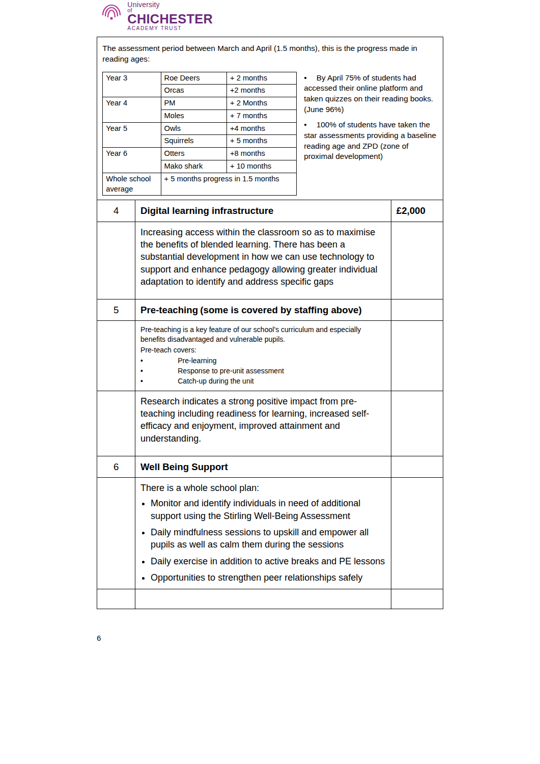University
of
CHICHESTER
ACADEMY TRUST
| The assessment period between March and April (1.5 months), this is the progress made in reading ages: / Year 3 / Roe Deers / + 2 months / / Orcas / +2 months / / Year 4 / PM / + 2 Months / / Moles / + 7 months / / Year 5 / Owls / +4 months / / Squirrels / + 5 months / / Year 6 / Otters / +8 months / / Mako shark / + 10 months / / Whole school average / + 5 months progress in 1.5 months / • By April 75% of students had accessed their online platform and taken quizzes on their reading books. (June 96%) • 100% of students have taken the star assessments providing a baseline reading age and ZPD (zone of proximal development) |
| 4 | Digital learning infrastructure | £2,000 |
| | Increasing access within the classroom so as to maximise the benefits of blended learning. There has been a substantial development in how we can use technology to support and enhance pedagogy allowing greater individual adaptation to identify and address specific gaps | |
| 5 | Pre-teaching (some is covered by staffing above) | |
| | Pre-teaching is a key feature of our school’s curriculum and especially benefits disadvantaged and vulnerable pupils. Pre-teach covers: • Pre-learning • Response to pre-unit assessment • Catch-up during the unit | |
| | Research indicates a strong positive impact from pre-teaching including readiness for learning, increased self-efficacy and enjoyment, improved attainment and understanding. | |
| 6 | Well Being Support | |
| | There is a whole school plan: Monitor and identify individuals in need of additional support using the Stirling Well-Being Assessment Daily mindfulness sessions to upskill and empower all pupils as well as calm them during the sessions Daily exercise in addition to active breaks and PE lessons Opportunities to strengthen peer relationships safely | |
6